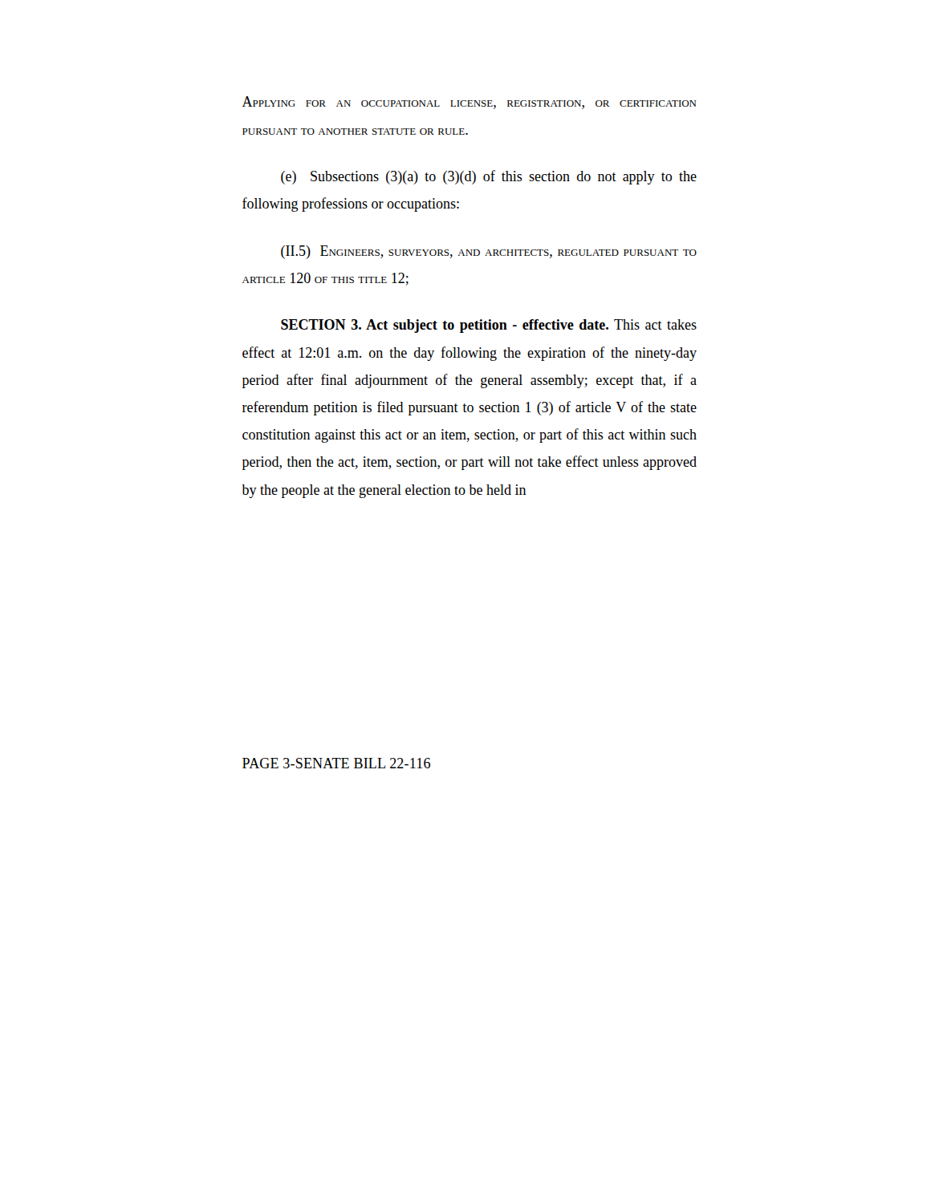Applying for an occupational license, registration, or certification pursuant to another statute or rule.
(e) Subsections (3)(a) to (3)(d) of this section do not apply to the following professions or occupations:
(II.5) Engineers, surveyors, and architects, regulated pursuant to article 120 of this title 12;
SECTION 3. Act subject to petition - effective date. This act takes effect at 12:01 a.m. on the day following the expiration of the ninety-day period after final adjournment of the general assembly; except that, if a referendum petition is filed pursuant to section 1 (3) of article V of the state constitution against this act or an item, section, or part of this act within such period, then the act, item, section, or part will not take effect unless approved by the people at the general election to be held in
PAGE 3-SENATE BILL 22-116